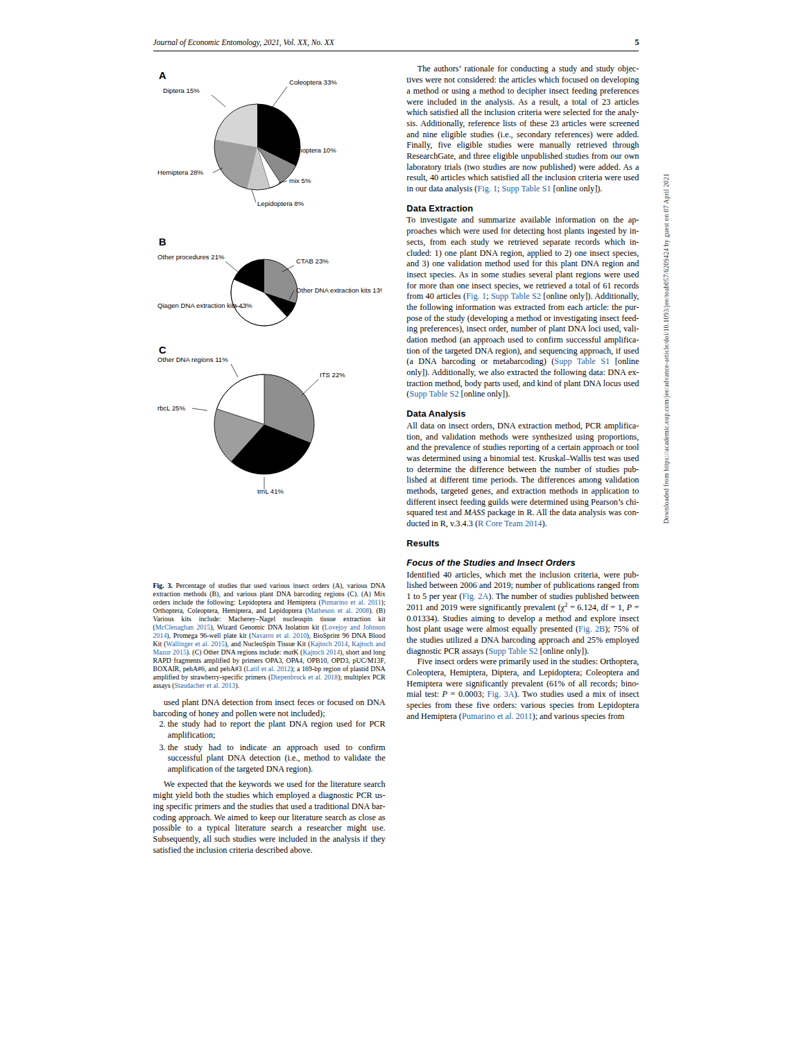Journal of Economic Entomology, 2021, Vol. XX, No. XX 5
Downloaded from https://academic.oup.com/jee/advance-article/doi/10.1093/jee/toab057/6209424 by guest on 07 April 2021
A Coleoptera 33% Orthoptera 10% mix 5% Lepidoptera 8% Hemiptera 28% Diptera 15% B CTAB 23% Other DNA extraction kits 13% Qiagen DNA extraction kits 43% Other procedures 21% C ITS 22% Other DNA regions 11% rbcL 25% trnL 41%
Fig. 3. Percentage of studies that used various insect orders (A), various DNA extraction methods (B), and various plant DNA barcoding regions (C). (A) Mix orders include the following: Lepidoptera and Hemiptera (Pumarino et al. 2011); Orthoptera, Coleoptera, Hemiptera, and Lepidoptera (Matheson et al. 2008). (B) Various kits include: Macherey–Nagel nucleospin tissue extraction kit (McClenaghan 2015), Wizard Genomic DNA Isolation kit (Lovejoy and Johnson 2014), Promega 96-well plate kit (Navarro et al. 2010), BioSprint 96 DNA Blood Kit (Wallinger et al. 2015), and NucleoSpin Tissue Kit (Kajtoch 2014, Kajtoch and Mazur 2015). (C) Other DNA regions include: mat K (Kajtoch 2014), short and long RAPD fragments amplified by primers OPA3, OPA4, OPB10, OPD3, pUC/M13F, BOXAIR, pehA#6, and pehA#3 (Latif et al. 2012); a 169-bp region of plastid DNA amplified by strawberry-specific primers (Diepenbrock et al. 2018); multiplex PCR assays (Staudacher et al. 2013).
used plant DNA detection from insect feces or focused on DNA barcoding of honey and pollen were not included);
the study had to report the plant DNA region used for PCR amplification;
the study had to indicate an approach used to confirm successful plant DNA detection (i.e., method to validate the amplification of the targeted DNA region).
We expected that the keywords we used for the literature search might yield both the studies which employed a diagnostic PCR using specific primers and the studies that used a traditional DNA barcoding approach. We aimed to keep our literature search as close as possible to a typical literature search a researcher might use. Subsequently, all such studies were included in the analysis if they satisfied the inclusion criteria described above.
The authors’ rationale for conducting a study and study objectives were not considered: the articles which focused on developing a method or using a method to decipher insect feeding preferences were included in the analysis. As a result, a total of 23 articles which satisfied all the inclusion criteria were selected for the analysis. Additionally, reference lists of these 23 articles were screened and nine eligible studies (i.e., secondary references) were added. Finally, five eligible studies were manually retrieved through ResearchGate, and three eligible unpublished studies from our own laboratory trials (two studies are now published) were added. As a result, 40 articles which satisfied all the inclusion criteria were used in our data analysis (Fig. 1; Supp Table S1 [online only]).
Data Extraction
To investigate and summarize available information on the approaches which were used for detecting host plants ingested by insects, from each study we retrieved separate records which included: 1) one plant DNA region, applied to 2) one insect species, and 3) one validation method used for this plant DNA region and insect species. As in some studies several plant regions were used for more than one insect species, we retrieved a total of 61 records from 40 articles (Fig. 1; Supp Table S2 [online only]). Additionally, the following information was extracted from each article: the purpose of the study (developing a method or investigating insect feeding preferences), insect order, number of plant DNA loci used, validation method (an approach used to confirm successful amplification of the targeted DNA region), and sequencing approach, if used (a DNA barcoding or metabarcoding) (Supp Table S1 [online only]). Additionally, we also extracted the following data: DNA extraction method, body parts used, and kind of plant DNA locus used (Supp Table S2 [online only]).
Data Analysis
All data on insect orders, DNA extraction method, PCR amplification, and validation methods were synthesized using proportions, and the prevalence of studies reporting of a certain approach or tool was determined using a binomial test. Kruskal–Wallis test was used to determine the difference between the number of studies published at different time periods. The differences among validation methods, targeted genes, and extraction methods in application to different insect feeding guilds were determined using Pearson’s chi-squared test and MASS package in R. All the data analysis was conducted in R, v.3.4.3 (R Core Team 2014).
Results
Focus of the Studies and Insect Orders
Identified 40 articles, which met the inclusion criteria, were published between 2006 and 2019; number of publications ranged from 1 to 5 per year (Fig. 2A). The number of studies published between 2011 and 2019 were significantly prevalent (χ2 = 6.124, df = 1, P = 0.01334). Studies aiming to develop a method and explore insect host plant usage were almost equally presented (Fig. 2B); 75% of the studies utilized a DNA barcoding approach and 25% employed diagnostic PCR assays (Supp Table S2 [online only]).
Five insect orders were primarily used in the studies: Orthoptera, Coleoptera, Hemiptera, Diptera, and Lepidoptera; Coleoptera and Hemiptera were significantly prevalent (61% of all records; binomial test: P = 0.0003; Fig. 3A). Two studies used a mix of insect species from these five orders: various species from Lepidoptera and Hemiptera (Pumarino et al. 2011); and various species from